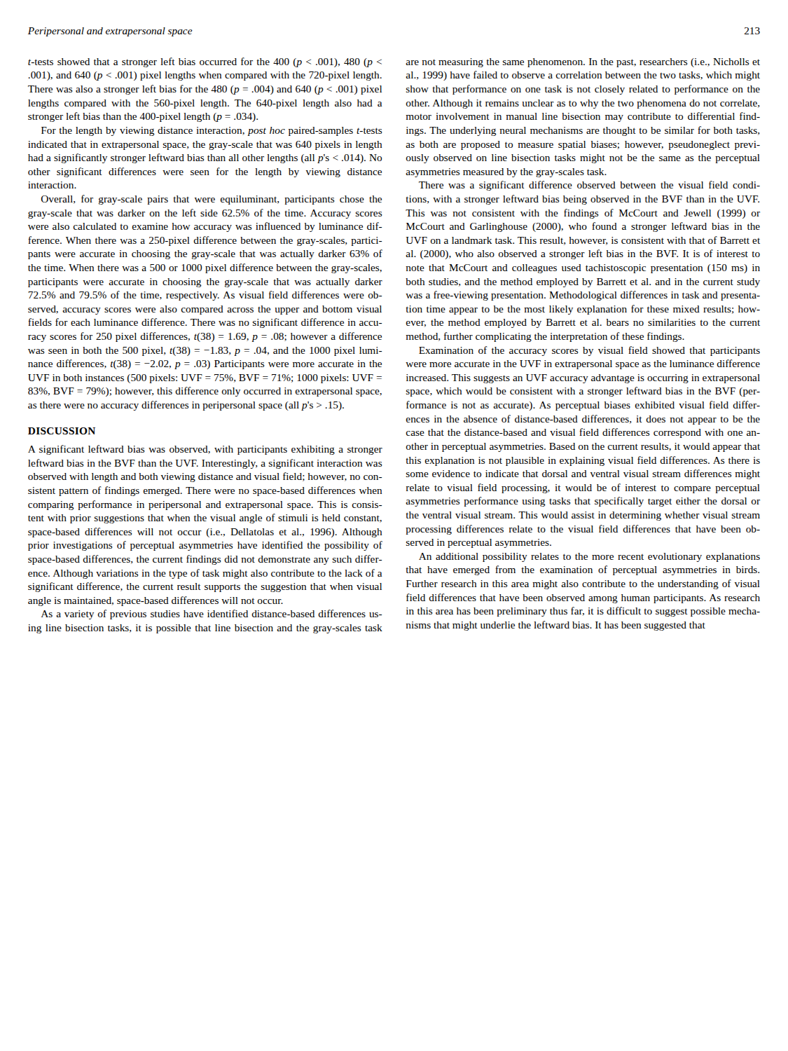Peripersonal and extrapersonal space 213
t-tests showed that a stronger left bias occurred for the 400 (p < .001), 480 (p < .001), and 640 (p < .001) pixel lengths when compared with the 720-pixel length. There was also a stronger left bias for the 480 (p = .004) and 640 (p < .001) pixel lengths compared with the 560-pixel length. The 640-pixel length also had a stronger left bias than the 400-pixel length (p = .034).
For the length by viewing distance interaction, post hoc paired-samples t-tests indicated that in extrapersonal space, the gray-scale that was 640 pixels in length had a significantly stronger leftward bias than all other lengths (all p's < .014). No other significant differences were seen for the length by viewing distance interaction.
Overall, for gray-scale pairs that were equiluminant, participants chose the gray-scale that was darker on the left side 62.5% of the time. Accuracy scores were also calculated to examine how accuracy was influenced by luminance difference. When there was a 250-pixel difference between the gray-scales, participants were accurate in choosing the gray-scale that was actually darker 63% of the time. When there was a 500 or 1000 pixel difference between the gray-scales, participants were accurate in choosing the gray-scale that was actually darker 72.5% and 79.5% of the time, respectively. As visual field differences were observed, accuracy scores were also compared across the upper and bottom visual fields for each luminance difference. There was no significant difference in accuracy scores for 250 pixel differences, t(38) = 1.69, p = .08; however a difference was seen in both the 500 pixel, t(38) = −1.83, p = .04, and the 1000 pixel luminance differences, t(38) = −2.02, p = .03) Participants were more accurate in the UVF in both instances (500 pixels: UVF = 75%, BVF = 71%; 1000 pixels: UVF = 83%, BVF = 79%); however, this difference only occurred in extrapersonal space, as there were no accuracy differences in peripersonal space (all p's > .15).
DISCUSSION
A significant leftward bias was observed, with participants exhibiting a stronger leftward bias in the BVF than the UVF. Interestingly, a significant interaction was observed with length and both viewing distance and visual field; however, no consistent pattern of findings emerged. There were no space-based differences when comparing performance in peripersonal and extrapersonal space. This is consistent with prior suggestions that when the visual angle of stimuli is held constant, space-based differences will not occur (i.e., Dellatolas et al., 1996). Although prior investigations of perceptual asymmetries have identified the possibility of space-based differences, the current findings did not demonstrate any such difference. Although variations in the type of task might also contribute to the lack of a significant difference, the current result supports the suggestion that when visual angle is maintained, space-based differences will not occur.
As a variety of previous studies have identified distance-based differences using line bisection tasks, it is possible that line bisection and the gray-scales task are not measuring the same phenomenon. In the past, researchers (i.e., Nicholls et al., 1999) have failed to observe a correlation between the two tasks, which might show that performance on one task is not closely related to performance on the other. Although it remains unclear as to why the two phenomena do not correlate, motor involvement in manual line bisection may contribute to differential findings. The underlying neural mechanisms are thought to be similar for both tasks, as both are proposed to measure spatial biases; however, pseudoneglect previously observed on line bisection tasks might not be the same as the perceptual asymmetries measured by the gray-scales task.
There was a significant difference observed between the visual field conditions, with a stronger leftward bias being observed in the BVF than in the UVF. This was not consistent with the findings of McCourt and Jewell (1999) or McCourt and Garlinghouse (2000), who found a stronger leftward bias in the UVF on a landmark task. This result, however, is consistent with that of Barrett et al. (2000), who also observed a stronger left bias in the BVF. It is of interest to note that McCourt and colleagues used tachistoscopic presentation (150 ms) in both studies, and the method employed by Barrett et al. and in the current study was a free-viewing presentation. Methodological differences in task and presentation time appear to be the most likely explanation for these mixed results; however, the method employed by Barrett et al. bears no similarities to the current method, further complicating the interpretation of these findings.
Examination of the accuracy scores by visual field showed that participants were more accurate in the UVF in extrapersonal space as the luminance difference increased. This suggests an UVF accuracy advantage is occurring in extrapersonal space, which would be consistent with a stronger leftward bias in the BVF (performance is not as accurate). As perceptual biases exhibited visual field differences in the absence of distance-based differences, it does not appear to be the case that the distance-based and visual field differences correspond with one another in perceptual asymmetries. Based on the current results, it would appear that this explanation is not plausible in explaining visual field differences. As there is some evidence to indicate that dorsal and ventral visual stream differences might relate to visual field processing, it would be of interest to compare perceptual asymmetries performance using tasks that specifically target either the dorsal or the ventral visual stream. This would assist in determining whether visual stream processing differences relate to the visual field differences that have been observed in perceptual asymmetries.
An additional possibility relates to the more recent evolutionary explanations that have emerged from the examination of perceptual asymmetries in birds. Further research in this area might also contribute to the understanding of visual field differences that have been observed among human participants. As research in this area has been preliminary thus far, it is difficult to suggest possible mechanisms that might underlie the leftward bias. It has been suggested that